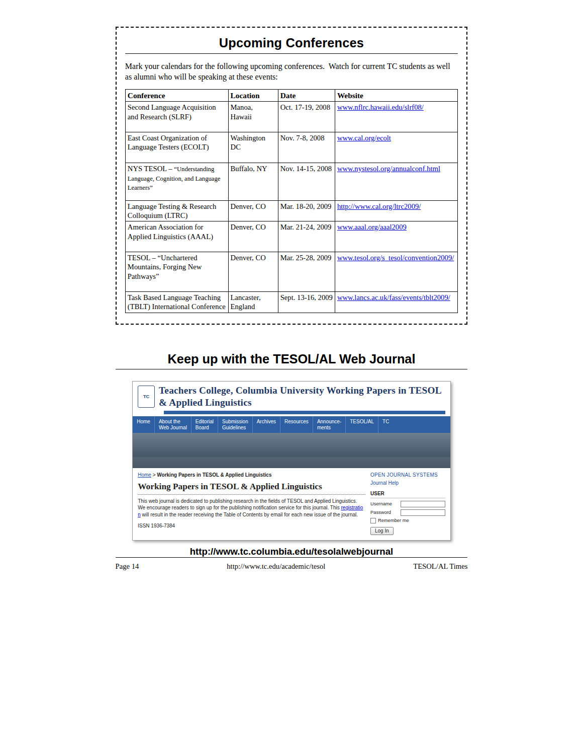Upcoming Conferences
Mark your calendars for the following upcoming conferences. Watch for current TC students as well as alumni who will be speaking at these events:
| Conference | Location | Date | Website |
| --- | --- | --- | --- |
| Second Language Acquisition and Research (SLRF) | Manoa, Hawaii | Oct. 17-19, 2008 | www.nflrc.hawaii.edu/slrf08/ |
| East Coast Organization of Language Testers (ECOLT) | Washington DC | Nov. 7-8, 2008 | www.cal.org/ecolt |
| NYS TESOL – “Understanding Language, Cognition, and Language Learners” | Buffalo, NY | Nov. 14-15, 2008 | www.nystesol.org/annualconf.html |
| Language Testing & Research Colloquium (LTRC) | Denver, CO | Mar. 18-20, 2009 | http://www.cal.org/ltrc2009/ |
| American Association for Applied Linguistics (AAAL) | Denver, CO | Mar. 21-24, 2009 | www.aaal.org/aaal2009 |
| TESOL – “Unchartered Mountains, Forging New Pathways” | Denver, CO | Mar. 25-28, 2009 | www.tesol.org/s_tesol/convention2009/ |
| Task Based Language Teaching (TBLT) International Conference | Lancaster, England | Sept. 13-16, 2009 | www.lancs.ac.uk/fass/events/tblt2009/ |
Keep up with the TESOL/AL Web Journal
TC
Teachers College, Columbia University Working Papers in TESOL & Applied Linguistics
Home
About the
Web Journal
Editorial
Board
Submission
Guidelines
Archives
Resources
Announce-
ments
TESOL/AL
TC
Home > Working Papers in TESOL & Applied Linguistics
Working Papers in TESOL & Applied Linguistics
This web journal is dedicated to publishing research in the fields of TESOL and Applied Linguistics. We encourage readers to sign up for the publishing notification service for this journal. This registration will result in the reader receiving the Table of Contents by email for each new issue of the journal.
ISSN 1936-7384
Open Journal Systems
Journal Help
USER
Username
Password
Remember me
Log In
http://www.tc.columbia.edu/tesolalwebjournal
Page 14
http://www.tc.edu/academic/tesol
TESOL/AL Times